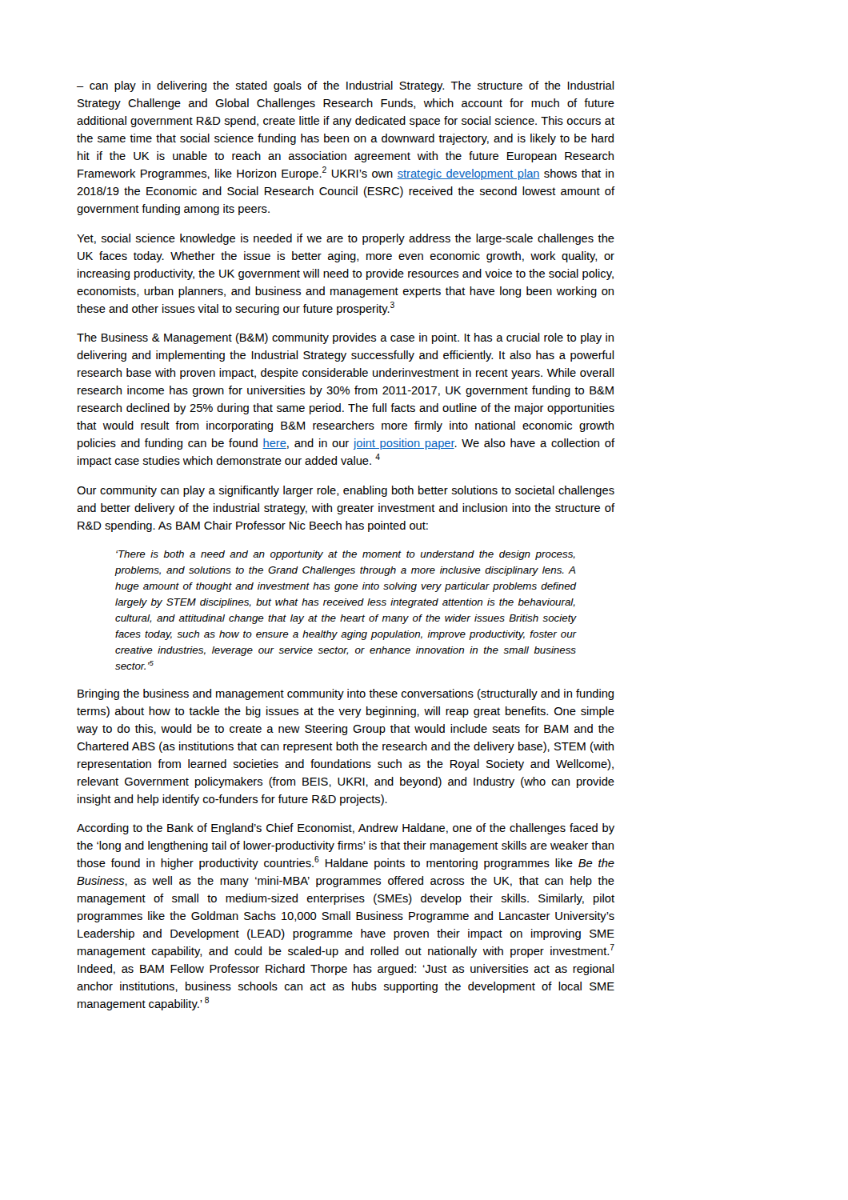– can play in delivering the stated goals of the Industrial Strategy. The structure of the Industrial Strategy Challenge and Global Challenges Research Funds, which account for much of future additional government R&D spend, create little if any dedicated space for social science. This occurs at the same time that social science funding has been on a downward trajectory, and is likely to be hard hit if the UK is unable to reach an association agreement with the future European Research Framework Programmes, like Horizon Europe.2 UKRI’s own strategic development plan shows that in 2018/19 the Economic and Social Research Council (ESRC) received the second lowest amount of government funding among its peers.
Yet, social science knowledge is needed if we are to properly address the large-scale challenges the UK faces today. Whether the issue is better aging, more even economic growth, work quality, or increasing productivity, the UK government will need to provide resources and voice to the social policy, economists, urban planners, and business and management experts that have long been working on these and other issues vital to securing our future prosperity.3
The Business & Management (B&M) community provides a case in point. It has a crucial role to play in delivering and implementing the Industrial Strategy successfully and efficiently. It also has a powerful research base with proven impact, despite considerable underinvestment in recent years. While overall research income has grown for universities by 30% from 2011-2017, UK government funding to B&M research declined by 25% during that same period. The full facts and outline of the major opportunities that would result from incorporating B&M researchers more firmly into national economic growth policies and funding can be found here, and in our joint position paper. We also have a collection of impact case studies which demonstrate our added value. 4
Our community can play a significantly larger role, enabling both better solutions to societal challenges and better delivery of the industrial strategy, with greater investment and inclusion into the structure of R&D spending. As BAM Chair Professor Nic Beech has pointed out:
‘There is both a need and an opportunity at the moment to understand the design process, problems, and solutions to the Grand Challenges through a more inclusive disciplinary lens. A huge amount of thought and investment has gone into solving very particular problems defined largely by STEM disciplines, but what has received less integrated attention is the behavioural, cultural, and attitudinal change that lay at the heart of many of the wider issues British society faces today, such as how to ensure a healthy aging population, improve productivity, foster our creative industries, leverage our service sector, or enhance innovation in the small business sector.’5
Bringing the business and management community into these conversations (structurally and in funding terms) about how to tackle the big issues at the very beginning, will reap great benefits. One simple way to do this, would be to create a new Steering Group that would include seats for BAM and the Chartered ABS (as institutions that can represent both the research and the delivery base), STEM (with representation from learned societies and foundations such as the Royal Society and Wellcome), relevant Government policymakers (from BEIS, UKRI, and beyond) and Industry (who can provide insight and help identify co-funders for future R&D projects).
According to the Bank of England’s Chief Economist, Andrew Haldane, one of the challenges faced by the ‘long and lengthening tail of lower-productivity firms’ is that their management skills are weaker than those found in higher productivity countries.6 Haldane points to mentoring programmes like Be the Business, as well as the many ‘mini-MBA’ programmes offered across the UK, that can help the management of small to medium-sized enterprises (SMEs) develop their skills. Similarly, pilot programmes like the Goldman Sachs 10,000 Small Business Programme and Lancaster University’s Leadership and Development (LEAD) programme have proven their impact on improving SME management capability, and could be scaled-up and rolled out nationally with proper investment.7 Indeed, as BAM Fellow Professor Richard Thorpe has argued: ‘Just as universities act as regional anchor institutions, business schools can act as hubs supporting the development of local SME management capability.’ 8